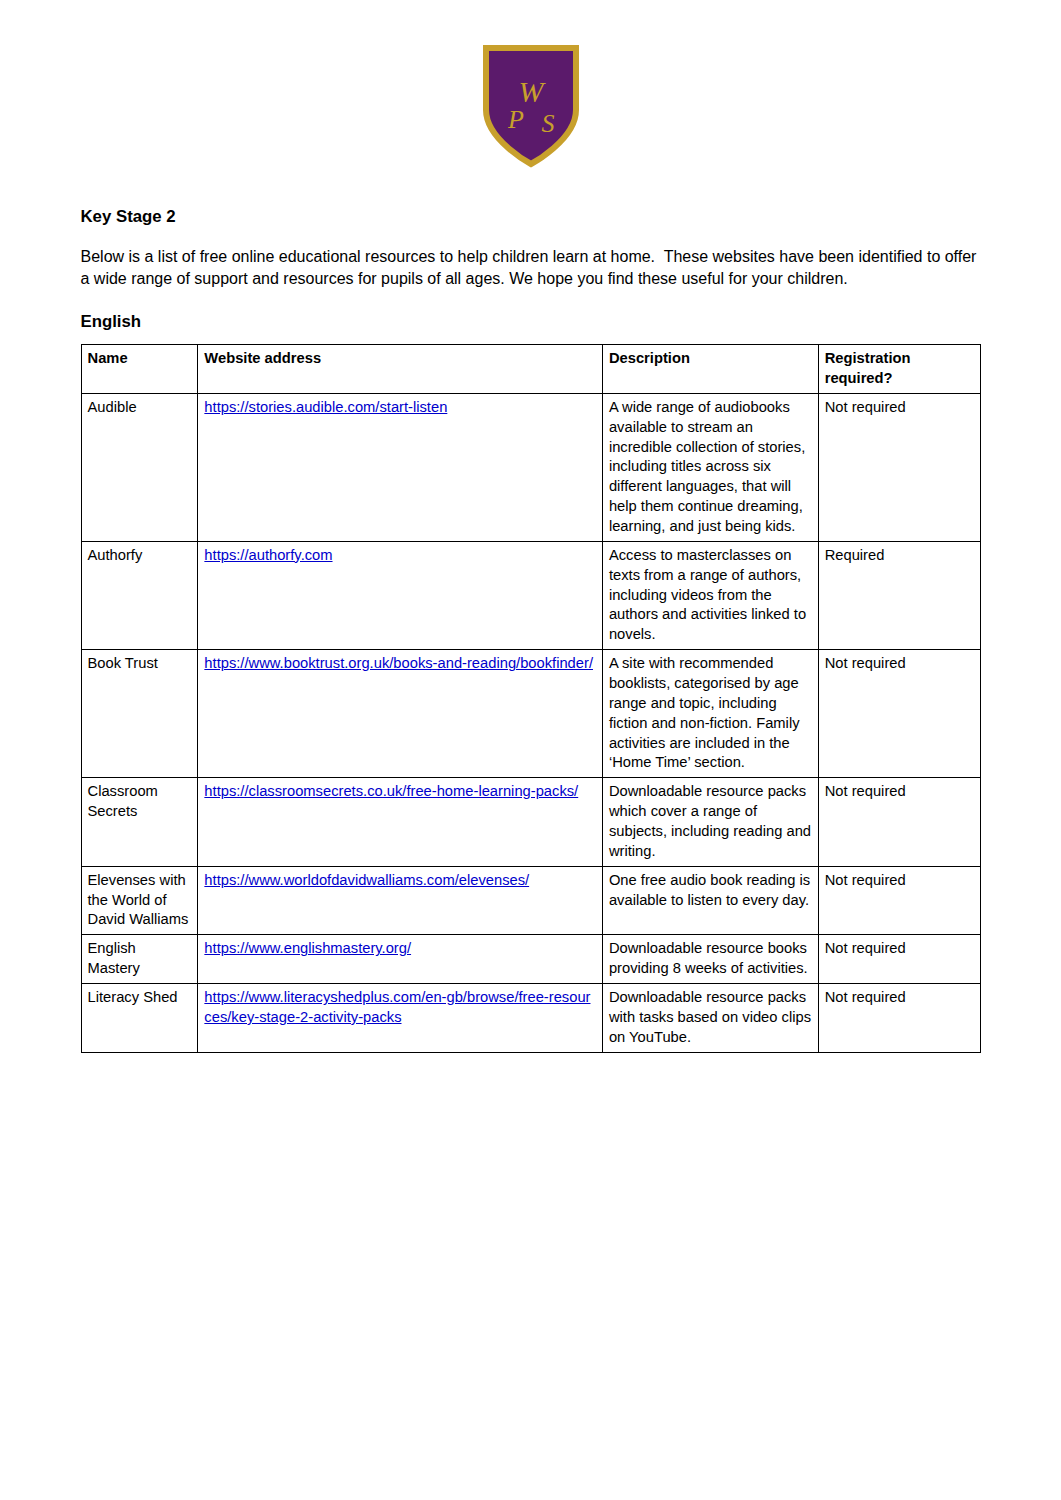W P S
Key Stage 2
Below is a list of free online educational resources to help children learn at home. These websites have been identified to offer a wide range of support and resources for pupils of all ages. We hope you find these useful for your children.
English
| Name | Website address | Description | Registration required? |
| --- | --- | --- | --- |
| Audible | https://stories.audible.com/start-listen | A wide range of audiobooks available to stream an incredible collection of stories, including titles across six different languages, that will help them continue dreaming, learning, and just being kids. | Not required |
| Authorfy | https://authorfy.com | Access to masterclasses on texts from a range of authors, including videos from the authors and activities linked to novels. | Required |
| Book Trust | https://www.booktrust.org.uk/books-and-reading/bookfinder/ | A site with recommended booklists, categorised by age range and topic, including fiction and non-fiction. Family activities are included in the ‘Home Time’ section. | Not required |
| Classroom Secrets | https://classroomsecrets.co.uk/free-home-learning-packs/ | Downloadable resource packs which cover a range of subjects, including reading and writing. | Not required |
| Elevenses with the World of David Walliams | https://www.worldofdavidwalliams.com/elevenses/ | One free audio book reading is available to listen to every day. | Not required |
| English Mastery | https://www.englishmastery.org/ | Downloadable resource books providing 8 weeks of activities. | Not required |
| Literacy Shed | https://www.literacyshedplus.com/en-gb/browse/free-resources/key-stage-2-activity-packs | Downloadable resource packs with tasks based on video clips on YouTube. | Not required |